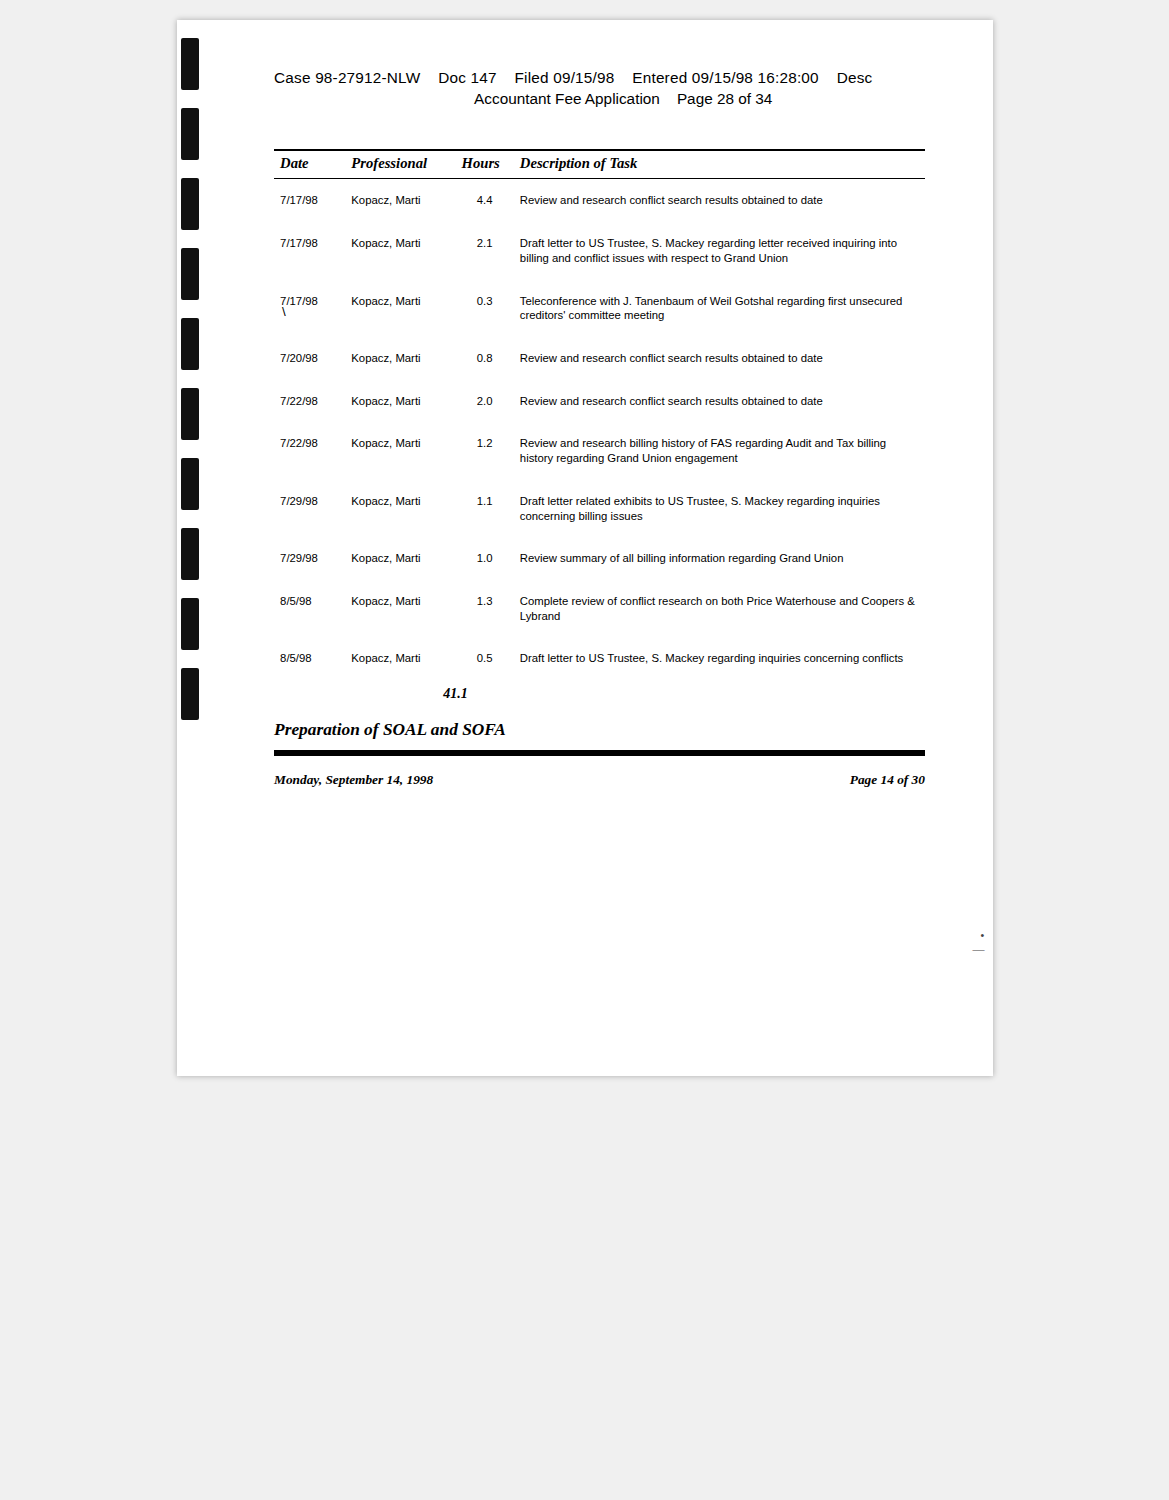Case 98-27912-NLW Doc 147 Filed 09/15/98 Entered 09/15/98 16:28:00 Desc
Accountant Fee Application Page 28 of 34
| Date | Professional | Hours | Description of Task |
| --- | --- | --- | --- |
| 7/17/98 | Kopacz, Marti | 4.4 | Review and research conflict search results obtained to date |
| 7/17/98 | Kopacz, Marti | 2.1 | Draft letter to US Trustee, S. Mackey regarding letter received inquiring into billing and conflict issues with respect to Grand Union |
| 7/17/98 \ | Kopacz, Marti | 0.3 | Teleconference with J. Tanenbaum of Weil Gotshal regarding first unsecured creditors' committee meeting |
| 7/20/98 | Kopacz, Marti | 0.8 | Review and research conflict search results obtained to date |
| 7/22/98 | Kopacz, Marti | 2.0 | Review and research conflict search results obtained to date |
| 7/22/98 | Kopacz, Marti | 1.2 | Review and research billing history of FAS regarding Audit and Tax billing history regarding Grand Union engagement |
| 7/29/98 | Kopacz, Marti | 1.1 | Draft letter related exhibits to US Trustee, S. Mackey regarding inquiries concerning billing issues |
| 7/29/98 | Kopacz, Marti | 1.0 | Review summary of all billing information regarding Grand Union |
| 8/5/98 | Kopacz, Marti | 1.3 | Complete review of conflict research on both Price Waterhouse and Coopers & Lybrand |
| 8/5/98 | Kopacz, Marti | 0.5 | Draft letter to US Trustee, S. Mackey regarding inquiries concerning conflicts |
41.1
Preparation of SOAL and SOFA
Monday, September 14, 1998
Page 14 of 30
•
—